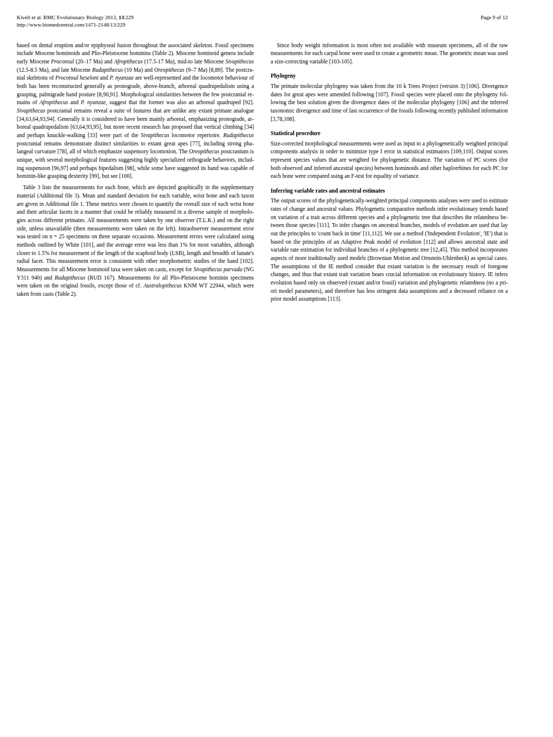Kivell et al. BMC Evolutionary Biology 2013, 13:229 http://www.biomedcentral.com/1471-2148/13/229
Page 9 of 12
based on dental eruption and/or epiphyseal fusion throughout the associated skeleton. Fossil specimens include Miocene hominoids and Plio-Pleistocene hominins (Table 2). Miocene hominoid genera include early Miocene Proconsul (20–17 Ma) and Afropithecus (17.5-17 Ma), mid-to late Miocene Sivapithecus (12.5-8.5 Ma), and late Miocene Rudapithecus (10 Ma) and Oreopithecus (9–7 Ma) [8,89]. The postcranial skeletons of Proconsul heseloni and P. nyanzae are well-represented and the locomotor behaviour of both has been reconstructed generally as pronograde, above-branch, arboreal quadrupedalism using a grasping, palmigrade hand posture [8,90,91]. Morphological similarities between the few postcranial remains of Afropithecus and P. nyanzae, suggest that the former was also an arboreal quadruped [92]. Sivapithecus postcranial remains reveal a suite of features that are unlike any extant primate analogue [34,63,64,93,94]. Generally it is considered to have been mainly arboreal, emphasizing pronograde, arboreal quadrupedalism [63,64,93,95], but more recent research has proposed that vertical climbing [34] and perhaps knuckle-walking [33] were part of the Sivapithecus locomotor repertoire. Rudapithecus postcranial remains demonstrate distinct similarities to extant great apes [77], including strong phalangeal curvature [78], all of which emphasize suspensory locomotion. The Oreopithecus postcranium is unique, with several morphological features suggesting highly specialized orthograde behaviors, including suspension [96,97] and perhaps bipedalism [98], while some have suggested its hand was capable of hominin-like grasping dexterity [99], but see [100].
Table 3 lists the measurements for each bone, which are depicted graphically in the supplementary material (Additional file 3). Mean and standard deviation for each variable, wrist bone and each taxon are given in Additional file 1. These metrics were chosen to quantify the overall size of each wrist bone and their articular facets in a manner that could be reliably measured in a diverse sample of morphologies across different primates. All measurements were taken by one observer (T.L.K.) and on the right side, unless unavailable (then measurements were taken on the left). Intraobserver measurement error was tested on n = 25 specimens on three separate occasions. Measurement errors were calculated using methods outlined by White [101], and the average error was less than 1% for most variables, although closer to 1.5% for measurement of the length of the scaphoid body (LSB), length and breadth of lunate's radial facet. This measurement error is consistent with other morphometric studies of the hand [102]. Measurements for all Miocene hominoid taxa were taken on casts, except for Sivapithecus parvada (NG Y311 940) and Rudapithecus (RUD 167). Measurements for all Plio-Pleistocene hominin specimens were taken on the original fossils, except those of cf. Australopithecus KNM WT 22944, which were taken from casts (Table 2).
Since body weight information is most often not available with museum specimens, all of the raw measurements for each carpal bone were used to create a geometric mean. The geometric mean was used a size-correcting variable [103-105].
Phylogeny
The primate molecular phylogeny was taken from the 10 k Trees Project (version 3) [106]. Divergence dates for great apes were amended following [107]. Fossil species were placed onto the phylogeny following the best solution given the divergence dates of the molecular phylogeny [106] and the inferred taxonomic divergence and time of last occurrence of the fossils following recently published information [3,78,108].
Statistical procedure
Size-corrected morphological measurements were used as input to a phylogenetically weighted principal components analysis in order to minimize type I error in statistical estimators [109,110]. Output scores represent species values that are weighted for phylogenetic distance. The variation of PC scores (for both observed and inferred ancestral species) between hominoids and other haplorrhines for each PC for each bone were compared using an F-test for equality of variance.
Inferring variable rates and ancestral estimates
The output scores of the phylogenetically-weighted principal components analyses were used to estimate rates of change and ancestral values. Phylogenetic comparative methods infer evolutionary trends based on variation of a trait across different species and a phylogenetic tree that describes the relatedness between those species [111]. To infer changes on ancestral branches, models of evolution are used that lay out the principles to 'count back in time' [11,112]. We use a method ('Independent Evolution', 'IE') that is based on the principles of an Adaptive Peak model of evolution [112] and allows ancestral state and variable rate estimation for individual branches of a phylogenetic tree [12,45]. This method incorporates aspects of more traditionally used models (Brownian Motion and Ornstein-Uhlenbeck) as special cases. The assumptions of the IE method consider that extant variation is the necessary result of foregone changes, and thus that extant trait variation bears crucial information on evolutionary history. IE infers evolution based only on observed (extant and/or fossil) variation and phylogenetic relatedness (no a priori model parameters), and therefore has less stringent data assumptions and a decreased reliance on a prior model assumptions [113].